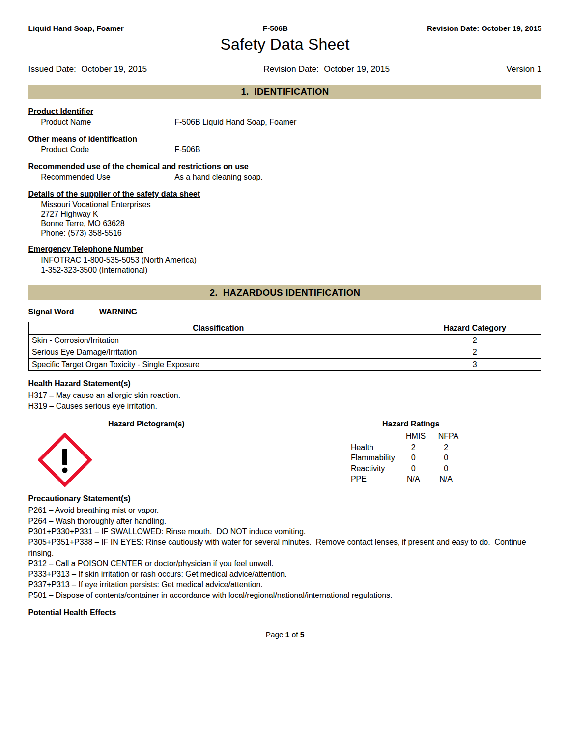Liquid Hand Soap, Foamer
F-506B
Revision Date: October 19, 2015
Safety Data Sheet
Issued Date: October 19, 2015
Revision Date: October 19, 2015
Version 1
1. IDENTIFICATION
Product Identifier
Product Name
F-506B Liquid Hand Soap, Foamer
Other means of identification
Product Code
F-506B
Recommended use of the chemical and restrictions on use
Recommended Use
As a hand cleaning soap.
Details of the supplier of the safety data sheet
Missouri Vocational Enterprises
2727 Highway K
Bonne Terre, MO 63628
Phone: (573) 358-5516
Emergency Telephone Number
INFOTRAC 1-800-535-5053 (North America)
1-352-323-3500 (International)
2. HAZARDOUS IDENTIFICATION
Signal Word
WARNING
| Classification | Hazard Category |
| --- | --- |
| Skin - Corrosion/Irritation | 2 |
| Serious Eye Damage/Irritation | 2 |
| Specific Target Organ Toxicity - Single Exposure | 3 |
Health Hazard Statement(s)
H317 – May cause an allergic skin reaction.
H319 – Causes serious eye irritation.
Hazard Pictogram(s)
Hazard Ratings
| | HMIS | NFPA |
| --- | --- | --- |
| Health | 2 | 2 |
| Flammability | 0 | 0 |
| Reactivity | 0 | 0 |
| PPE | N/A | N/A |
Precautionary Statement(s)
P261 – Avoid breathing mist or vapor.
P264 – Wash thoroughly after handling.
P301+P330+P331 – IF SWALLOWED: Rinse mouth. DO NOT induce vomiting.
P305+P351+P338 – IF IN EYES: Rinse cautiously with water for several minutes. Remove contact lenses, if present and easy to do. Continue rinsing.
P312 – Call a POISON CENTER or doctor/physician if you feel unwell.
P333+P313 – If skin irritation or rash occurs: Get medical advice/attention.
P337+P313 – If eye irritation persists: Get medical advice/attention.
P501 – Dispose of contents/container in accordance with local/regional/national/international regulations.
Potential Health Effects
Page 1 of 5